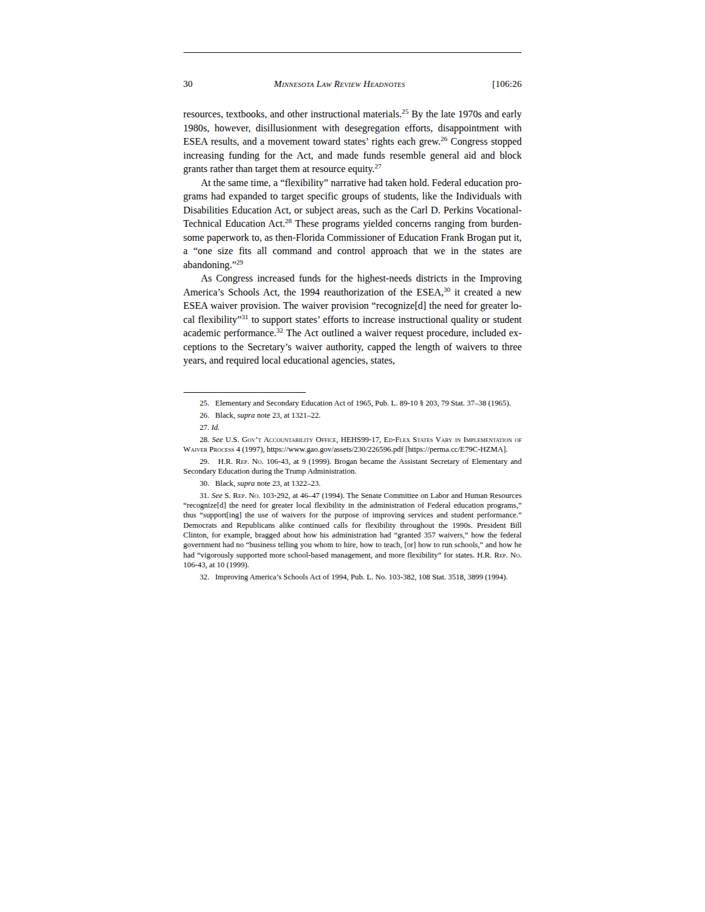30 Minnesota Law Review Headnotes [106:26
resources, textbooks, and other instructional materials.25 By the late 1970s and early 1980s, however, disillusionment with desegregation efforts, disappointment with ESEA results, and a movement toward states’ rights each grew.26 Congress stopped increasing funding for the Act, and made funds resemble general aid and block grants rather than target them at resource equity.27
At the same time, a “flexibility” narrative had taken hold. Federal education programs had expanded to target specific groups of students, like the Individuals with Disabilities Education Act, or subject areas, such as the Carl D. Perkins Vocational-Technical Education Act.28 These programs yielded concerns ranging from burdensome paperwork to, as then-Florida Commissioner of Education Frank Brogan put it, a “one size fits all command and control approach that we in the states are abandoning.”29
As Congress increased funds for the highest-needs districts in the Improving America’s Schools Act, the 1994 reauthorization of the ESEA,30 it created a new ESEA waiver provision. The waiver provision “recognize[d] the need for greater local flexibility”31 to support states’ efforts to increase instructional quality or student academic performance.32 The Act outlined a waiver request procedure, included exceptions to the Secretary’s waiver authority, capped the length of waivers to three years, and required local educational agencies, states,
25. Elementary and Secondary Education Act of 1965, Pub. L. 89-10 § 203, 79 Stat. 37–38 (1965).
26. Black, supra note 23, at 1321–22.
27. Id.
28. See U.S. Gov’t Accountability Office, HEHS99-17, Ed-Flex States Vary in Implementation of Waiver Process 4 (1997), https://www.gao.gov/assets/230/226596.pdf [https://perma.cc/E79C-HZMA].
29. H.R. Rep. No. 106-43, at 9 (1999). Brogan became the Assistant Secretary of Elementary and Secondary Education during the Trump Administration.
30. Black, supra note 23, at 1322–23.
31. See S. Rep. No. 103-292, at 46–47 (1994). The Senate Committee on Labor and Human Resources “recognize[d] the need for greater local flexibility in the administration of Federal education programs,” thus “support[ing] the use of waivers for the purpose of improving services and student performance.” Democrats and Republicans alike continued calls for flexibility throughout the 1990s. President Bill Clinton, for example, bragged about how his administration had “granted 357 waivers,” how the federal government had no “business telling you whom to hire, how to teach, [or] how to run schools,” and how he had “vigorously supported more school-based management, and more flexibility” for states. H.R. Rep. No. 106-43, at 10 (1999).
32. Improving America’s Schools Act of 1994, Pub. L. No. 103-382, 108 Stat. 3518, 3899 (1994).